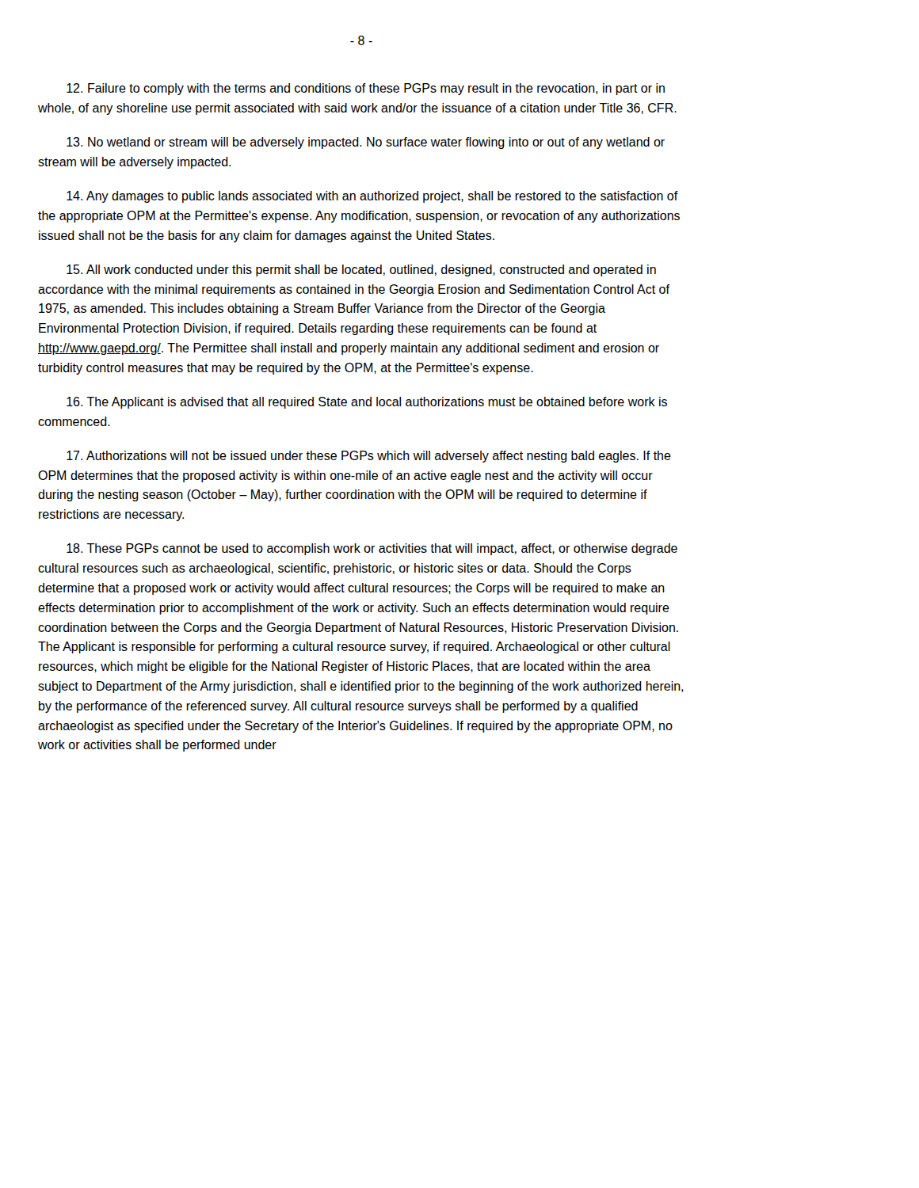- 8 -
12. Failure to comply with the terms and conditions of these PGPs may result in the revocation, in part or in whole, of any shoreline use permit associated with said work and/or the issuance of a citation under Title 36, CFR.
13. No wetland or stream will be adversely impacted. No surface water flowing into or out of any wetland or stream will be adversely impacted.
14. Any damages to public lands associated with an authorized project, shall be restored to the satisfaction of the appropriate OPM at the Permittee's expense. Any modification, suspension, or revocation of any authorizations issued shall not be the basis for any claim for damages against the United States.
15. All work conducted under this permit shall be located, outlined, designed, constructed and operated in accordance with the minimal requirements as contained in the Georgia Erosion and Sedimentation Control Act of 1975, as amended. This includes obtaining a Stream Buffer Variance from the Director of the Georgia Environmental Protection Division, if required. Details regarding these requirements can be found at http://www.gaepd.org/. The Permittee shall install and properly maintain any additional sediment and erosion or turbidity control measures that may be required by the OPM, at the Permittee's expense.
16. The Applicant is advised that all required State and local authorizations must be obtained before work is commenced.
17. Authorizations will not be issued under these PGPs which will adversely affect nesting bald eagles. If the OPM determines that the proposed activity is within one-mile of an active eagle nest and the activity will occur during the nesting season (October – May), further coordination with the OPM will be required to determine if restrictions are necessary.
18. These PGPs cannot be used to accomplish work or activities that will impact, affect, or otherwise degrade cultural resources such as archaeological, scientific, prehistoric, or historic sites or data. Should the Corps determine that a proposed work or activity would affect cultural resources; the Corps will be required to make an effects determination prior to accomplishment of the work or activity. Such an effects determination would require coordination between the Corps and the Georgia Department of Natural Resources, Historic Preservation Division. The Applicant is responsible for performing a cultural resource survey, if required. Archaeological or other cultural resources, which might be eligible for the National Register of Historic Places, that are located within the area subject to Department of the Army jurisdiction, shall e identified prior to the beginning of the work authorized herein, by the performance of the referenced survey. All cultural resource surveys shall be performed by a qualified archaeologist as specified under the Secretary of the Interior's Guidelines. If required by the appropriate OPM, no work or activities shall be performed under